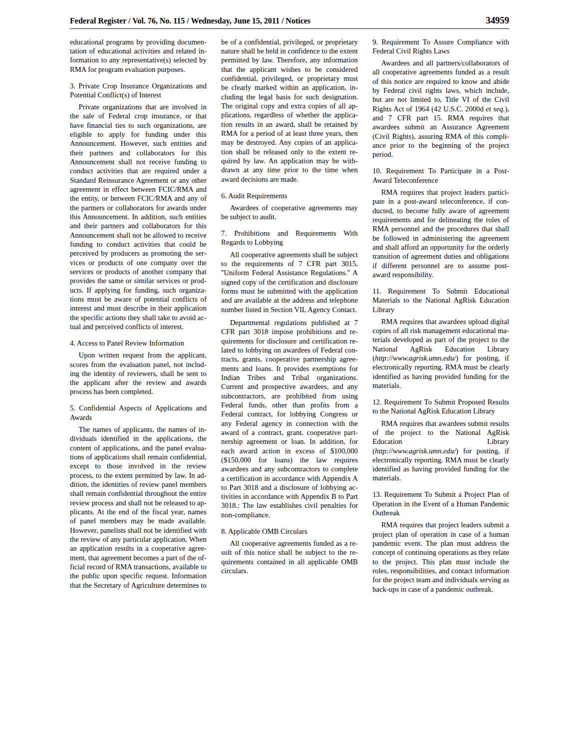Federal Register / Vol. 76, No. 115 / Wednesday, June 15, 2011 / Notices
34959
educational programs by providing documentation of educational activities and related information to any representative(s) selected by RMA for program evaluation purposes.
3. Private Crop Insurance Organizations and Potential Conflict(s) of Interest
Private organizations that are involved in the sale of Federal crop insurance, or that have financial ties to such organizations, are eligible to apply for funding under this Announcement. However, such entities and their partners and collaborators for this Announcement shall not receive funding to conduct activities that are required under a Standard Reinsurance Agreement or any other agreement in effect between FCIC/RMA and the entity, or between FCIC/RMA and any of the partners or collaborators for awards under this Announcement. In addition, such entities and their partners and collaborators for this Announcement shall not be allowed to receive funding to conduct activities that could be perceived by producers as promoting the services or products of one company over the services or products of another company that provides the same or similar services or products. If applying for funding, such organizations must be aware of potential conflicts of interest and must describe in their application the specific actions they shall take to avoid actual and perceived conflicts of interest.
4. Access to Panel Review Information
Upon written request from the applicant, scores from the evaluation panel, not including the identity of reviewers, shall be sent to the applicant after the review and awards process has been completed.
5. Confidential Aspects of Applications and Awards
The names of applicants, the names of individuals identified in the applications, the content of applications, and the panel evaluations of applications shall remain confidential, except to those involved in the review process, to the extent permitted by law. In addition, the identities of review panel members shall remain confidential throughout the entire review process and shall not be released to applicants. At the end of the fiscal year, names of panel members may be made available. However, panelists shall not be identified with the review of any particular application. When an application results in a cooperative agreement, that agreement becomes a part of the official record of RMA transactions, available to the public upon specific request. Information that the Secretary of Agriculture determines to be of a confidential, privileged, or proprietary nature shall be held in confidence to the extent permitted by law. Therefore, any information that the applicant wishes to be considered confidential, privileged, or proprietary must be clearly marked within an application, including the legal basis for such designation. The original copy and extra copies of all applications, regardless of whether the application results in an award, shall be retained by RMA for a period of at least three years, then may be destroyed. Any copies of an application shall be released only to the extent required by law. An application may be withdrawn at any time prior to the time when award decisions are made.
6. Audit Requirements
Awardees of cooperative agreements may be subject to audit.
7. Prohibitions and Requirements With Regards to Lobbying
All cooperative agreements shall be subject to the requirements of 7 CFR part 3015, ''Uniform Federal Assistance Regulations.'' A signed copy of the certification and disclosure forms must be submitted with the application and are available at the address and telephone number listed in Section VII, Agency Contact.
Departmental regulations published at 7 CFR part 3018 impose prohibitions and requirements for disclosure and certification related to lobbying on awardees of Federal contracts, grants, cooperative partnership agreements and loans. It provides exemptions for Indian Tribes and Tribal organizations. Current and prospective awardees, and any subcontractors, are prohibited from using Federal funds, other than profits from a Federal contract, for lobbying Congress or any Federal agency in connection with the award of a contract, grant, cooperative partnership agreement or loan. In addition, for each award action in excess of $100,000 ($150,000 for loans) the law requires awardees and any subcontractors to complete a certification in accordance with Appendix A to Part 3018 and a disclosure of lobbying activities in accordance with Appendix B to Part 3018.: The law establishes civil penalties for non-compliance.
8. Applicable OMB Circulars
All cooperative agreements funded as a result of this notice shall be subject to the requirements contained in all applicable OMB circulars.
9. Requirement To Assure Compliance with Federal Civil Rights Laws
Awardees and all partners/collaborators of all cooperative agreements funded as a result of this notice are required to know and abide by Federal civil rights laws, which include, but are not limited to, Title VI of the Civil Rights Act of 1964 (42 U.S.C. 2000d et seq.), and 7 CFR part 15. RMA requires that awardees submit an Assurance Agreement (Civil Rights), assuring RMA of this compliance prior to the beginning of the project period.
10. Requirement To Participate in a Post-Award Teleconference
RMA requires that project leaders participate in a post-award teleconference, if conducted, to become fully aware of agreement requirements and for delineating the roles of RMA personnel and the procedures that shall be followed in administering the agreement and shall afford an opportunity for the orderly transition of agreement duties and obligations if different personnel are to assume post-award responsibility.
11. Requirement To Submit Educational Materials to the National AgRisk Education Library
RMA requires that awardees upload digital copies of all risk management educational materials developed as part of the project to the National AgRisk Education Library (http://www.agrisk.umn.edu/) for posting, if electronically reporting. RMA must be clearly identified as having provided funding for the materials.
12. Requirement To Submit Proposed Results to the National AgRisk Education Library
RMA requires that awardees submit results of the project to the National AgRisk Education Library (http://www.agrisk.umn.edu/) for posting, if electronically reporting. RMA must be clearly identified as having provided funding for the materials.
13. Requirement To Submit a Project Plan of Operation in the Event of a Human Pandemic Outbreak
RMA requires that project leaders submit a project plan of operation in case of a human pandemic event. The plan must address the concept of continuing operations as they relate to the project. This plan must include the roles, responsibilities, and contact information for the project team and individuals serving as back-ups in case of a pandemic outbreak.